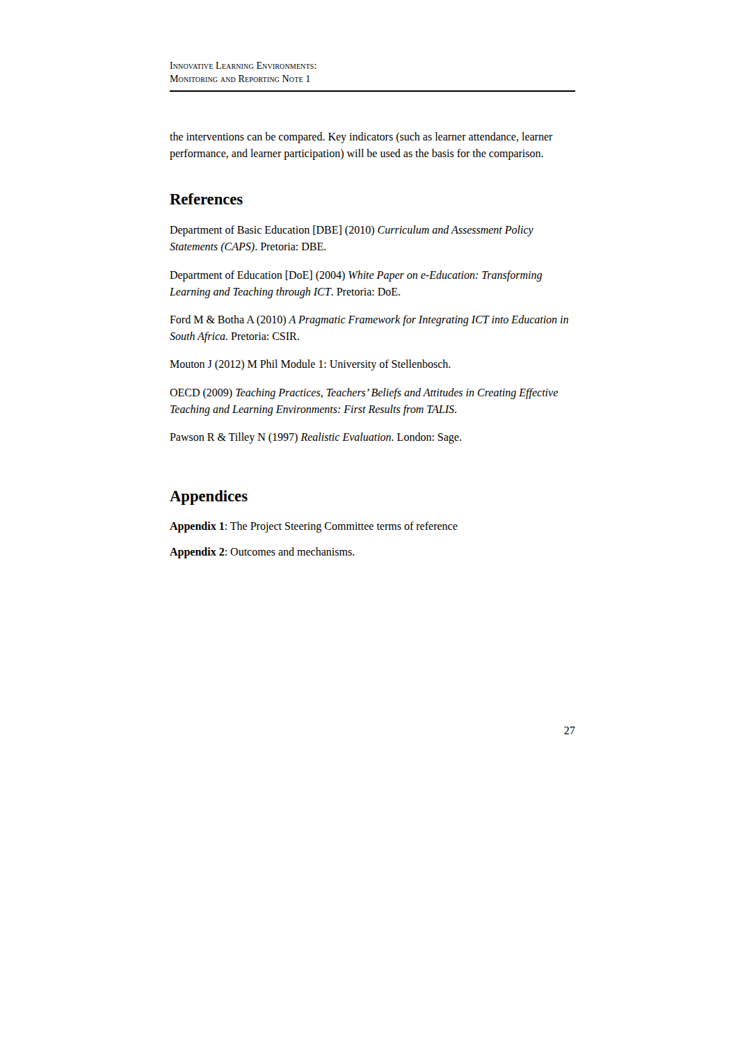Innovative Learning Environments:
Monitoring and Reporting Note 1
the interventions can be compared. Key indicators (such as learner attendance, learner performance, and learner participation) will be used as the basis for the comparison.
References
Department of Basic Education [DBE] (2010) Curriculum and Assessment Policy Statements (CAPS). Pretoria: DBE.
Department of Education [DoE] (2004) White Paper on e-Education: Transforming Learning and Teaching through ICT. Pretoria: DoE.
Ford M & Botha A (2010) A Pragmatic Framework for Integrating ICT into Education in South Africa. Pretoria: CSIR.
Mouton J (2012) M Phil Module 1: University of Stellenbosch.
OECD (2009) Teaching Practices, Teachers’ Beliefs and Attitudes in Creating Effective Teaching and Learning Environments: First Results from TALIS.
Pawson R & Tilley N (1997) Realistic Evaluation. London: Sage.
Appendices
Appendix 1: The Project Steering Committee terms of reference
Appendix 2: Outcomes and mechanisms.
27